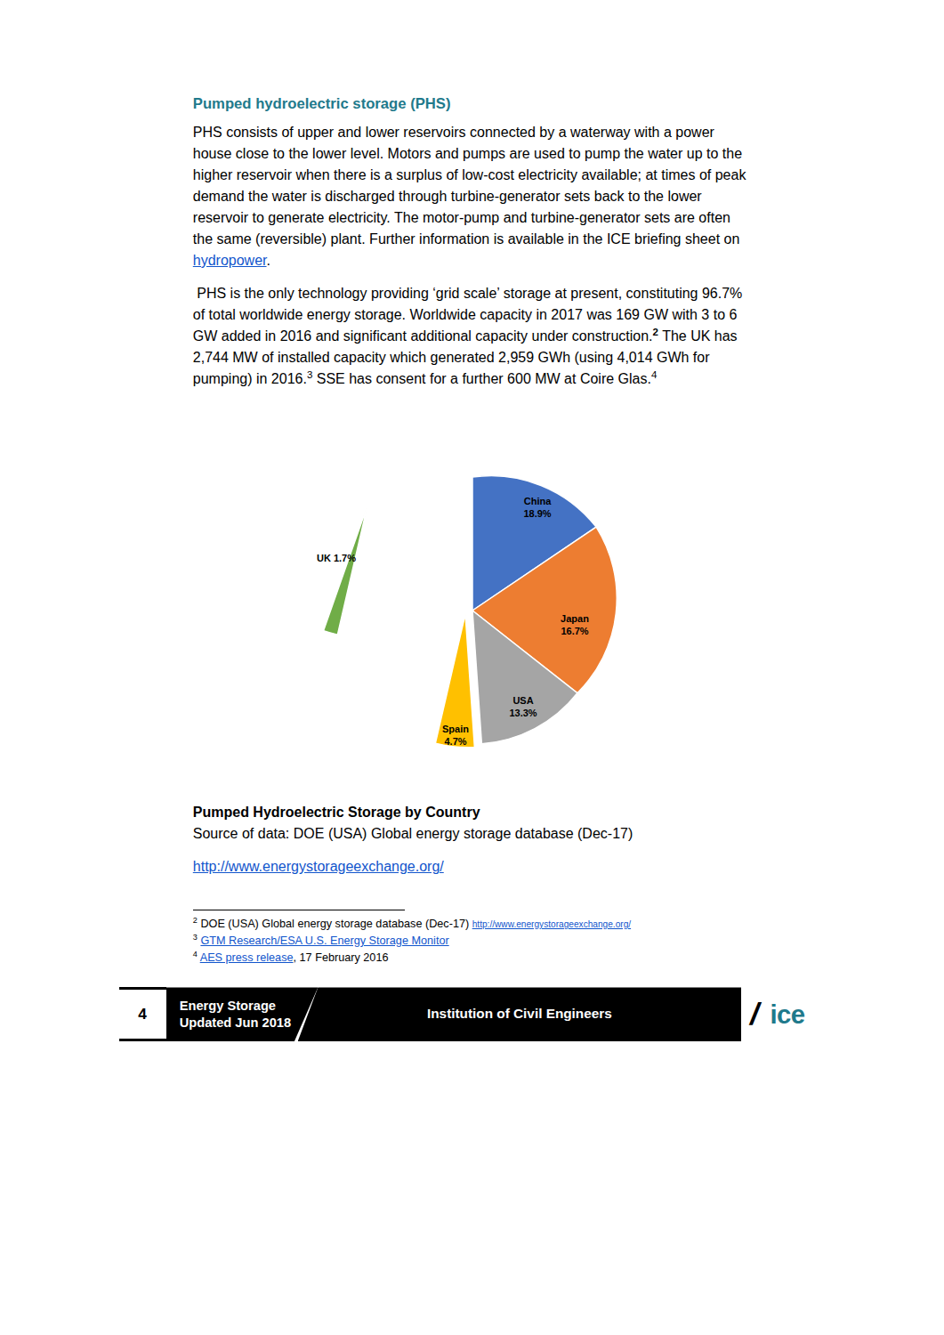Pumped hydroelectric storage (PHS)
PHS consists of upper and lower reservoirs connected by a waterway with a power house close to the lower level. Motors and pumps are used to pump the water up to the higher reservoir when there is a surplus of low-cost electricity available; at times of peak demand the water is discharged through turbine-generator sets back to the lower reservoir to generate electricity. The motor-pump and turbine-generator sets are often the same (reversible) plant. Further information is available in the ICE briefing sheet on hydropower.
PHS is the only technology providing ‘grid scale’ storage at present, constituting 96.7% of total worldwide energy storage. Worldwide capacity in 2017 was 169 GW with 3 to 6 GW added in 2016 and significant additional capacity under construction.2 The UK has 2,744 MW of installed capacity which generated 2,959 GWh (using 4,014 GWh for pumping) in 2016.3 SSE has consent for a further 600 MW at Coire Glas.4
China 18.9% Japan 16.7% USA 13.3% Spain 4.7% UK 1.7%
Pumped Hydroelectric Storage by Country
Source of data: DOE (USA) Global energy storage database (Dec-17)
http://www.energystorageexchange.org/
2 DOE (USA) Global energy storage database (Dec-17) http://www.energystorageexchange.org/
3 GTM Research/ESA U.S. Energy Storage Monitor
4 AES press release, 17 February 2016
4
Energy Storage Updated Jun 2018
Institution of Civil Engineers
/ ice